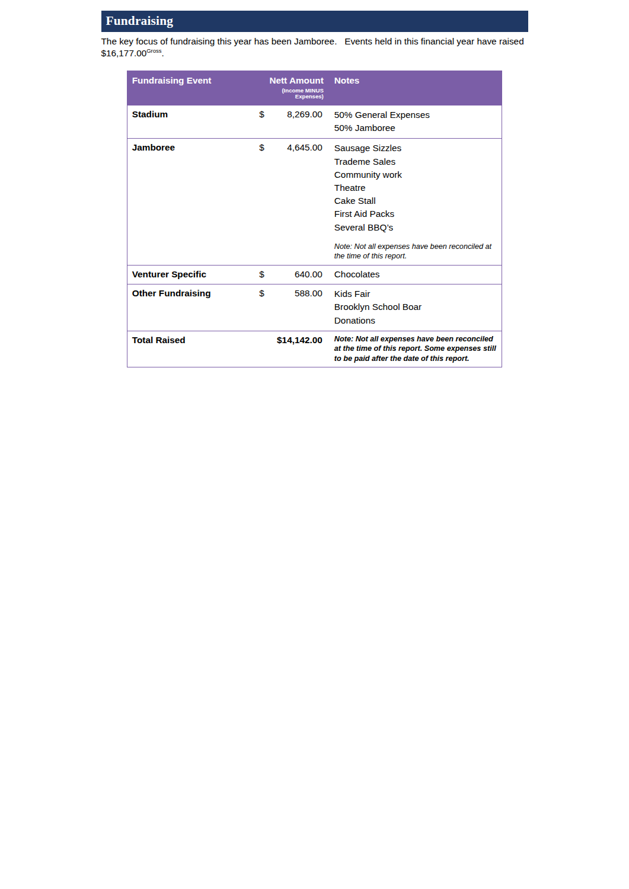Fundraising
The key focus of fundraising this year has been Jamboree. Events held in this financial year have raised $16,177.00Gross.
| Fundraising Event | Nett Amount (Income MINUS Expenses) | Notes |
| --- | --- | --- |
| Stadium | $ 8,269.00 | 50% General Expenses 50% Jamboree |
| Jamboree | $ 4,645.00 | Sausage Sizzles Trademe Sales Community work Theatre Cake Stall First Aid Packs Several BBQ’s Note: Not all expenses have been reconciled at the time of this report. |
| Venturer Specific | $ 640.00 | Chocolates |
| Other Fundraising | $ 588.00 | Kids Fair Brooklyn School Boar Donations |
| Total Raised | $14,142.00 | Note: Not all expenses have been reconciled at the time of this report. Some expenses still to be paid after the date of this report. |